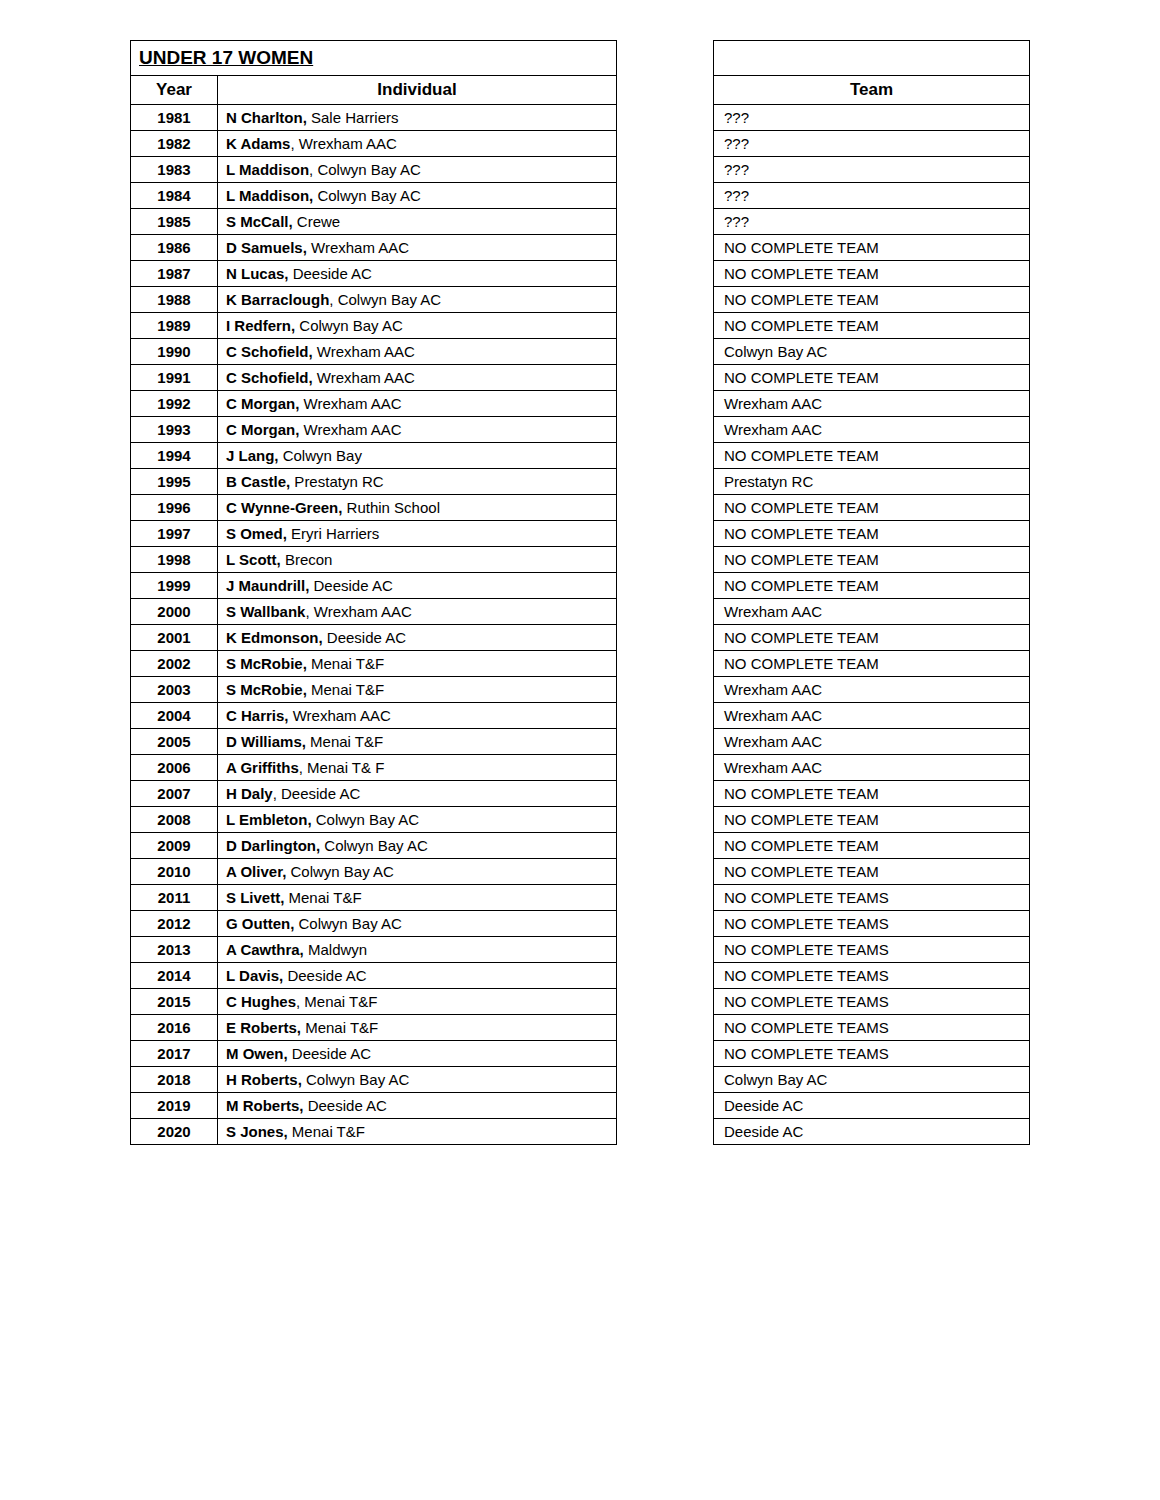| UNDER 17 WOMEN | | |
| Year | Individual | | Team |
| 1981 | N Charlton, Sale Harriers | | ??? |
| 1982 | K Adams , Wrexham AAC | | ??? |
| 1983 | L Maddison , Colwyn Bay AC | | ??? |
| 1984 | L Maddison, Colwyn Bay AC | | ??? |
| 1985 | S McCall, Crewe | | ??? |
| 1986 | D Samuels, Wrexham AAC | | NO COMPLETE TEAM |
| 1987 | N Lucas, Deeside AC | | NO COMPLETE TEAM |
| 1988 | K Barraclough , Colwyn Bay AC | | NO COMPLETE TEAM |
| 1989 | I Redfern, Colwyn Bay AC | | NO COMPLETE TEAM |
| 1990 | C Schofield, Wrexham AAC | | Colwyn Bay AC |
| 1991 | C Schofield, Wrexham AAC | | NO COMPLETE TEAM |
| 1992 | C Morgan, Wrexham AAC | | Wrexham AAC |
| 1993 | C Morgan, Wrexham AAC | | Wrexham AAC |
| 1994 | J Lang, Colwyn Bay | | NO COMPLETE TEAM |
| 1995 | B Castle, Prestatyn RC | | Prestatyn RC |
| 1996 | C Wynne-Green, Ruthin School | | NO COMPLETE TEAM |
| 1997 | S Omed, Eryri Harriers | | NO COMPLETE TEAM |
| 1998 | L Scott, Brecon | | NO COMPLETE TEAM |
| 1999 | J Maundrill, Deeside AC | | NO COMPLETE TEAM |
| 2000 | S Wallbank , Wrexham AAC | | Wrexham AAC |
| 2001 | K Edmonson, Deeside AC | | NO COMPLETE TEAM |
| 2002 | S McRobie, Menai T&F | | NO COMPLETE TEAM |
| 2003 | S McRobie, Menai T&F | | Wrexham AAC |
| 2004 | C Harris, Wrexham AAC | | Wrexham AAC |
| 2005 | D Williams, Menai T&F | | Wrexham AAC |
| 2006 | A Griffiths , Menai T& F | | Wrexham AAC |
| 2007 | H Daly , Deeside AC | | NO COMPLETE TEAM |
| 2008 | L Embleton, Colwyn Bay AC | | NO COMPLETE TEAM |
| 2009 | D Darlington, Colwyn Bay AC | | NO COMPLETE TEAM |
| 2010 | A Oliver, Colwyn Bay AC | | NO COMPLETE TEAM |
| 2011 | S Livett, Menai T&F | | NO COMPLETE TEAMS |
| 2012 | G Outten, Colwyn Bay AC | | NO COMPLETE TEAMS |
| 2013 | A Cawthra, Maldwyn | | NO COMPLETE TEAMS |
| 2014 | L Davis, Deeside AC | | NO COMPLETE TEAMS |
| 2015 | C Hughes , Menai T&F | | NO COMPLETE TEAMS |
| 2016 | E Roberts, Menai T&F | | NO COMPLETE TEAMS |
| 2017 | M Owen, Deeside AC | | NO COMPLETE TEAMS |
| 2018 | H Roberts, Colwyn Bay AC | | Colwyn Bay AC |
| 2019 | M Roberts, Deeside AC | | Deeside AC |
| 2020 | S Jones, Menai T&F | | Deeside AC |